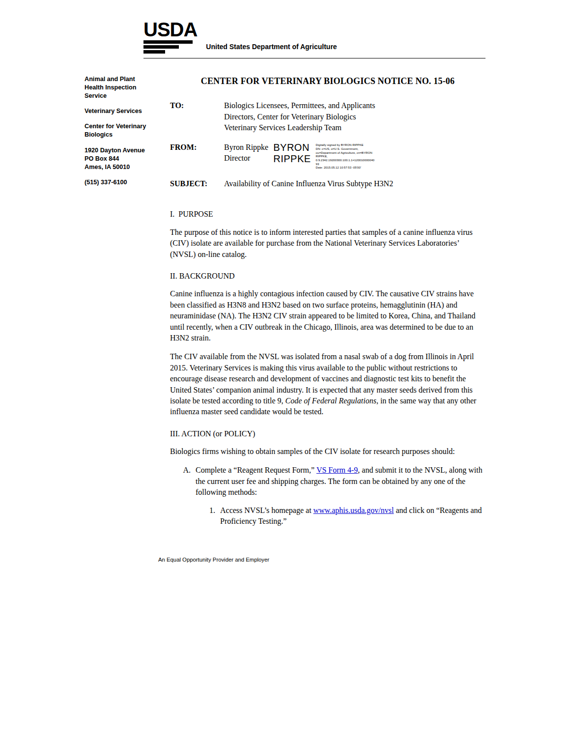USDA
United States Department of Agriculture
Animal and Plant
Health Inspection
Service
Veterinary Services
Center for Veterinary
Biologics
1920 Dayton Avenue
PO Box 844
Ames, IA 50010
(515) 337-6100
CENTER FOR VETERINARY BIOLOGICS NOTICE NO. 15-06
| TO: | Biologics Licensees, Permittees, and Applicants Directors, Center for Veterinary Biologics Veterinary Services Leadership Team |
| FROM: | Byron Rippke Director BYRON RIPPKE Digitally signed by BYRON RIPPKE DN: c=US, o=U.S. Government, ou=Department of Agriculture, cn=BYRON RIPPKE, 0.9.2342.19200300.100.1.1=120010000040 93 Date: 2015.05.12 10:57:53 -05'00' |
| SUBJECT: | Availability of Canine Influenza Virus Subtype H3N2 |
I. PURPOSE
The purpose of this notice is to inform interested parties that samples of a canine influenza virus (CIV) isolate are available for purchase from the National Veterinary Services Laboratories’ (NVSL) on-line catalog.
II. BACKGROUND
Canine influenza is a highly contagious infection caused by CIV. The causative CIV strains have been classified as H3N8 and H3N2 based on two surface proteins, hemagglutinin (HA) and neuraminidase (NA). The H3N2 CIV strain appeared to be limited to Korea, China, and Thailand until recently, when a CIV outbreak in the Chicago, Illinois, area was determined to be due to an H3N2 strain.
The CIV available from the NVSL was isolated from a nasal swab of a dog from Illinois in April 2015. Veterinary Services is making this virus available to the public without restrictions to encourage disease research and development of vaccines and diagnostic test kits to benefit the United States’ companion animal industry. It is expected that any master seeds derived from this isolate be tested according to title 9, Code of Federal Regulations, in the same way that any other influenza master seed candidate would be tested.
III. ACTION (or POLICY)
Biologics firms wishing to obtain samples of the CIV isolate for research purposes should:
Complete a “Reagent Request Form,” VS Form 4-9, and submit it to the NVSL, along with the current user fee and shipping charges. The form can be obtained by any one of the following methods:
Access NVSL’s homepage at www.aphis.usda.gov/nvsl and click on “Reagents and Proficiency Testing.”
An Equal Opportunity Provider and Employer